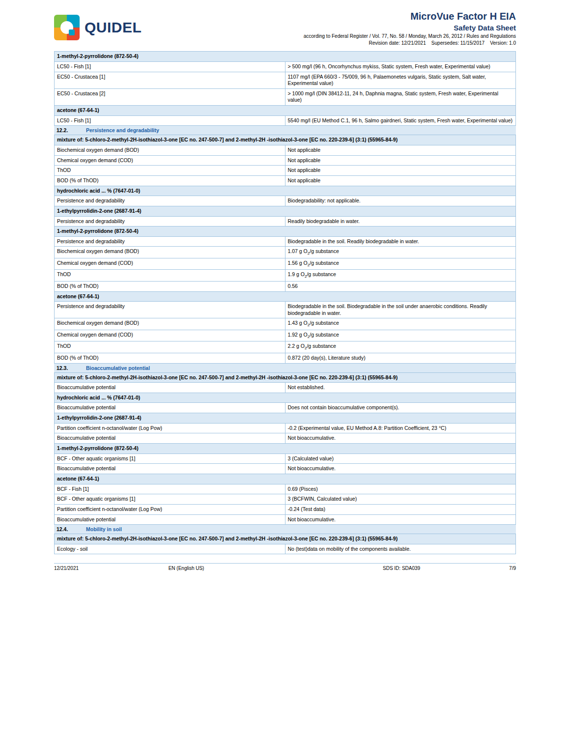QUIDEL
MicroVue Factor H EIA
Safety Data Sheet
according to Federal Register / Vol. 77, No. 58 / Monday, March 26, 2012 / Rules and Regulations
Revision date: 12/21/2021 Supersedes: 11/15/2017 Version: 1.0
| 1-methyl-2-pyrrolidone (872-50-4) |
| LC50 - Fish [1] | > 500 mg/l (96 h, Oncorhynchus mykiss, Static system, Fresh water, Experimental value) |
| EC50 - Crustacea [1] | 1107 mg/l (EPA 660/3 - 75/009, 96 h, Palaemonetes vulgaris, Static system, Salt water, Experimental value) |
| EC50 - Crustacea [2] | > 1000 mg/l (DIN 38412-11, 24 h, Daphnia magna, Static system, Fresh water, Experimental value) |
| acetone (67-64-1) |
| LC50 - Fish [1] | 5540 mg/l (EU Method C.1, 96 h, Salmo gairdneri, Static system, Fresh water, Experimental value) |
12.2. Persistence and degradability
| mixture of: 5-chloro-2-methyl-2H-isothiazol-3-one [EC no. 247-500-7] and 2-methyl-2H -isothiazol-3-one [EC no. 220-239-6] (3:1) (55965-84-9) |
| Biochemical oxygen demand (BOD) | Not applicable |
| Chemical oxygen demand (COD) | Not applicable |
| ThOD | Not applicable |
| BOD (% of ThOD) | Not applicable |
| hydrochloric acid ... % (7647-01-0) |
| Persistence and degradability | Biodegradability: not applicable. |
| 1-ethylpyrrolidin-2-one (2687-91-4) |
| Persistence and degradability | Readily biodegradable in water. |
| 1-methyl-2-pyrrolidone (872-50-4) |
| Persistence and degradability | Biodegradable in the soil. Readily biodegradable in water. |
| Biochemical oxygen demand (BOD) | 1.07 g O 2 /g substance |
| Chemical oxygen demand (COD) | 1.56 g O 2 /g substance |
| ThOD | 1.9 g O 2 /g substance |
| BOD (% of ThOD) | 0.56 |
| acetone (67-64-1) |
| Persistence and degradability | Biodegradable in the soil. Biodegradable in the soil under anaerobic conditions. Readily biodegradable in water. |
| Biochemical oxygen demand (BOD) | 1.43 g O 2 /g substance |
| Chemical oxygen demand (COD) | 1.92 g O 2 /g substance |
| ThOD | 2.2 g O 2 /g substance |
| BOD (% of ThOD) | 0.872 (20 day(s), Literature study) |
12.3. Bioaccumulative potential
| mixture of: 5-chloro-2-methyl-2H-isothiazol-3-one [EC no. 247-500-7] and 2-methyl-2H -isothiazol-3-one [EC no. 220-239-6] (3:1) (55965-84-9) |
| Bioaccumulative potential | Not established. |
| hydrochloric acid ... % (7647-01-0) |
| Bioaccumulative potential | Does not contain bioaccumulative component(s). |
| 1-ethylpyrrolidin-2-one (2687-91-4) |
| Partition coefficient n-octanol/water (Log Pow) | -0.2 (Experimental value, EU Method A.8: Partition Coefficient, 23 °C) |
| Bioaccumulative potential | Not bioaccumulative. |
| 1-methyl-2-pyrrolidone (872-50-4) |
| BCF - Other aquatic organisms [1] | 3 (Calculated value) |
| Bioaccumulative potential | Not bioaccumulative. |
| acetone (67-64-1) |
| BCF - Fish [1] | 0.69 (Pisces) |
| BCF - Other aquatic organisms [1] | 3 (BCFWIN, Calculated value) |
| Partition coefficient n-octanol/water (Log Pow) | -0.24 (Test data) |
| Bioaccumulative potential | Not bioaccumulative. |
12.4. Mobility in soil
| mixture of: 5-chloro-2-methyl-2H-isothiazol-3-one [EC no. 247-500-7] and 2-methyl-2H -isothiazol-3-one [EC no. 220-239-6] (3:1) (55965-84-9) |
| Ecology - soil | No (test)data on mobility of the components available. |
12/21/2021
EN (English US)
SDS ID: SDA039
7/9